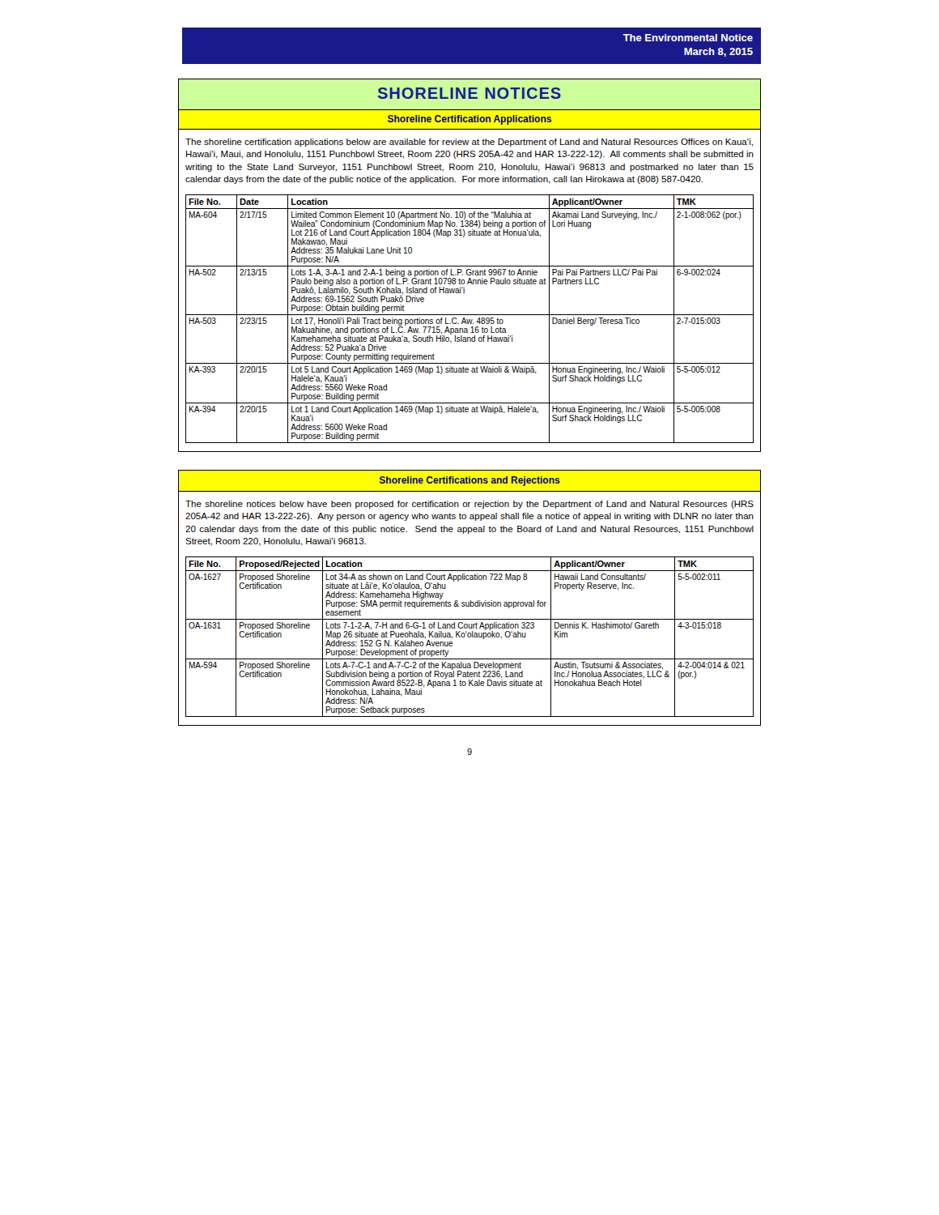The Environmental Notice
March 8, 2015
SHORELINE NOTICES
Shoreline Certification Applications
The shoreline certification applications below are available for review at the Department of Land and Natural Resources Offices on Kauaʻi, Hawaiʻi, Maui, and Honolulu, 1151 Punchbowl Street, Room 220 (HRS 205A-42 and HAR 13-222-12). All comments shall be submitted in writing to the State Land Surveyor, 1151 Punchbowl Street, Room 210, Honolulu, Hawaiʻi 96813 and postmarked no later than 15 calendar days from the date of the public notice of the application. For more information, call Ian Hirokawa at (808) 587-0420.
| File No. | Date | Location | Applicant/Owner | TMK |
| --- | --- | --- | --- | --- |
| MA-604 | 2/17/15 | Limited Common Element 10 (Apartment No. 10) of the “Maluhia at Wailea” Condominium (Condominium Map No. 1384) being a portion of Lot 216 of Land Court Application 1804 (Map 31) situate at Honuaʻula, Makawao, Maui Address: 35 Malukai Lane Unit 10 Purpose: N/A | Akamai Land Surveying, Inc./ Lori Huang | 2-1-008:062 (por.) |
| HA-502 | 2/13/15 | Lots 1-A, 3-A-1 and 2-A-1 being a portion of L.P. Grant 9967 to Annie Paulo being also a portion of L.P. Grant 10798 to Annie Paulo situate at Puakō, Lalamilo, South Kohala, Island of Hawaiʻi Address: 69-1562 South Puakō Drive Purpose: Obtain building permit | Pai Pai Partners LLC/ Pai Pai Partners LLC | 6-9-002:024 |
| HA-503 | 2/23/15 | Lot 17, Honoliʻi Pali Tract being portions of L.C. Aw. 4895 to Makuahine, and portions of L.C. Aw. 7715, Apana 16 to Lota Kamehameha situate at Paukaʻa, South Hilo, Island of Hawaiʻi Address: 52 Puakaʻa Drive Purpose: County permitting requirement | Daniel Berg/ Teresa Tico | 2-7-015:003 |
| KA-393 | 2/20/15 | Lot 5 Land Court Application 1469 (Map 1) situate at Waioli & Waipā, Haleleʻa, Kauaʻi Address: 5560 Weke Road Purpose: Building permit | Honua Engineering, Inc./ Waioli Surf Shack Holdings LLC | 5-5-005:012 |
| KA-394 | 2/20/15 | Lot 1 Land Court Application 1469 (Map 1) situate at Waipā, Haleleʻa, Kauaʻi Address: 5600 Weke Road Purpose: Building permit | Honua Engineering, Inc./ Waioli Surf Shack Holdings LLC | 5-5-005:008 |
Shoreline Certifications and Rejections
The shoreline notices below have been proposed for certification or rejection by the Department of Land and Natural Resources (HRS 205A-42 and HAR 13-222-26). Any person or agency who wants to appeal shall file a notice of appeal in writing with DLNR no later than 20 calendar days from the date of this public notice. Send the appeal to the Board of Land and Natural Resources, 1151 Punchbowl Street, Room 220, Honolulu, Hawaiʻi 96813.
| File No. | Proposed/Rejected | Location | Applicant/Owner | TMK |
| --- | --- | --- | --- | --- |
| OA-1627 | Proposed Shoreline Certification | Lot 34-A as shown on Land Court Application 722 Map 8 situate at Lāiʻe, Koʻolauloa, Oʻahu Address: Kamehameha Highway Purpose: SMA permit requirements & subdivision approval for easement | Hawaii Land Consultants/ Property Reserve, Inc. | 5-5-002:011 |
| OA-1631 | Proposed Shoreline Certification | Lots 7-1-2-A, 7-H and 6-G-1 of Land Court Application 323 Map 26 situate at Pueohala, Kailua, Koʻolaupoko, Oʻahu Address: 152 G N. Kalaheo Avenue Purpose: Development of property | Dennis K. Hashimoto/ Gareth Kim | 4-3-015:018 |
| MA-594 | Proposed Shoreline Certification | Lots A-7-C-1 and A-7-C-2 of the Kapalua Development Subdivision being a portion of Royal Patent 2236, Land Commission Award 8522-B, Apana 1 to Kale Davis situate at Honokohua, Lahaina, Maui Address: N/A Purpose: Setback purposes | Austin, Tsutsumi & Associates, Inc./ Honolua Associates, LLC & Honokahua Beach Hotel | 4-2-004:014 & 021 (por.) |
9